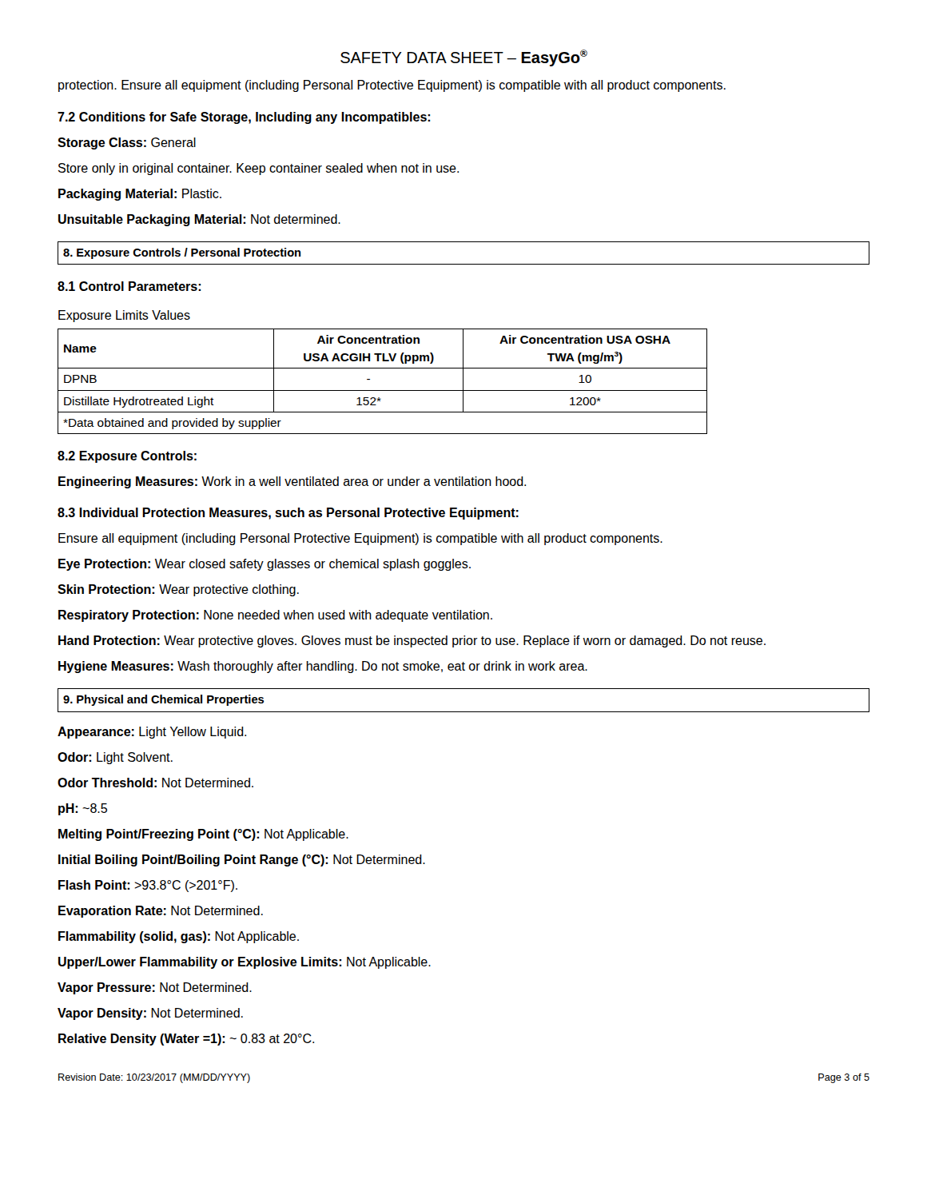SAFETY DATA SHEET – EasyGo®
protection. Ensure all equipment (including Personal Protective Equipment) is compatible with all product components.
7.2 Conditions for Safe Storage, Including any Incompatibles:
Storage Class: General
Store only in original container. Keep container sealed when not in use.
Packaging Material: Plastic.
Unsuitable Packaging Material: Not determined.
8. Exposure Controls / Personal Protection
8.1 Control Parameters:
Exposure Limits Values
| Name | Air Concentration USA ACGIH TLV (ppm) | Air Concentration USA OSHA TWA (mg/m 3 ) |
| --- | --- | --- |
| DPNB | - | 10 |
| Distillate Hydrotreated Light | 152* | 1200* |
| *Data obtained and provided by supplier |
8.2 Exposure Controls:
Engineering Measures: Work in a well ventilated area or under a ventilation hood.
8.3 Individual Protection Measures, such as Personal Protective Equipment:
Ensure all equipment (including Personal Protective Equipment) is compatible with all product components.
Eye Protection: Wear closed safety glasses or chemical splash goggles.
Skin Protection: Wear protective clothing.
Respiratory Protection: None needed when used with adequate ventilation.
Hand Protection: Wear protective gloves. Gloves must be inspected prior to use. Replace if worn or damaged. Do not reuse.
Hygiene Measures: Wash thoroughly after handling. Do not smoke, eat or drink in work area.
9. Physical and Chemical Properties
Appearance: Light Yellow Liquid.
Odor: Light Solvent.
Odor Threshold: Not Determined.
pH: ~8.5
Melting Point/Freezing Point (°C): Not Applicable.
Initial Boiling Point/Boiling Point Range (°C): Not Determined.
Flash Point: >93.8°C (>201°F).
Evaporation Rate: Not Determined.
Flammability (solid, gas): Not Applicable.
Upper/Lower Flammability or Explosive Limits: Not Applicable.
Vapor Pressure: Not Determined.
Vapor Density: Not Determined.
Relative Density (Water =1): ~ 0.83 at 20°C.
Revision Date: 10/23/2017 (MM/DD/YYYY) Page 3 of 5